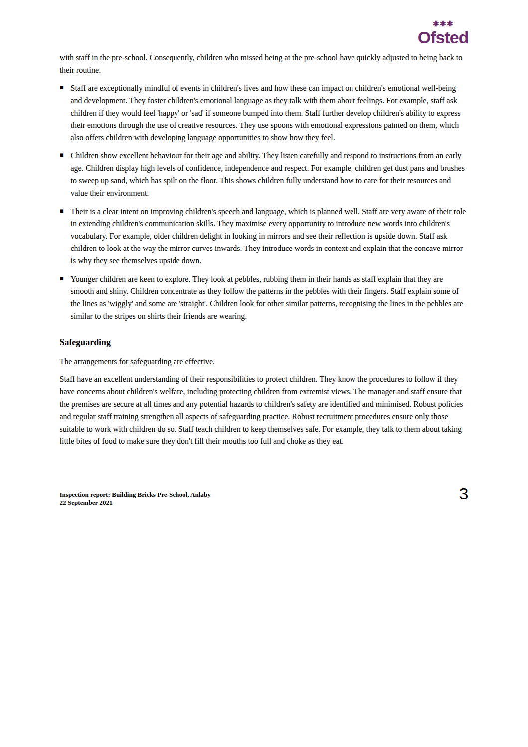✱✱✱
Ofsted
with staff in the pre-school. Consequently, children who missed being at the pre-school have quickly adjusted to being back to their routine.
Staff are exceptionally mindful of events in children's lives and how these can impact on children's emotional well-being and development. They foster children's emotional language as they talk with them about feelings. For example, staff ask children if they would feel 'happy' or 'sad' if someone bumped into them. Staff further develop children's ability to express their emotions through the use of creative resources. They use spoons with emotional expressions painted on them, which also offers children with developing language opportunities to show how they feel.
Children show excellent behaviour for their age and ability. They listen carefully and respond to instructions from an early age. Children display high levels of confidence, independence and respect. For example, children get dust pans and brushes to sweep up sand, which has spilt on the floor. This shows children fully understand how to care for their resources and value their environment.
Their is a clear intent on improving children's speech and language, which is planned well. Staff are very aware of their role in extending children's communication skills. They maximise every opportunity to introduce new words into children's vocabulary. For example, older children delight in looking in mirrors and see their reflection is upside down. Staff ask children to look at the way the mirror curves inwards. They introduce words in context and explain that the concave mirror is why they see themselves upside down.
Younger children are keen to explore. They look at pebbles, rubbing them in their hands as staff explain that they are smooth and shiny. Children concentrate as they follow the patterns in the pebbles with their fingers. Staff explain some of the lines as 'wiggly' and some are 'straight'. Children look for other similar patterns, recognising the lines in the pebbles are similar to the stripes on shirts their friends are wearing.
Safeguarding
The arrangements for safeguarding are effective.
Staff have an excellent understanding of their responsibilities to protect children. They know the procedures to follow if they have concerns about children's welfare, including protecting children from extremist views. The manager and staff ensure that the premises are secure at all times and any potential hazards to children's safety are identified and minimised. Robust policies and regular staff training strengthen all aspects of safeguarding practice. Robust recruitment procedures ensure only those suitable to work with children do so. Staff teach children to keep themselves safe. For example, they talk to them about taking little bites of food to make sure they don't fill their mouths too full and choke as they eat.
Inspection report: Building Bricks Pre-School, Anlaby
22 September 2021
3